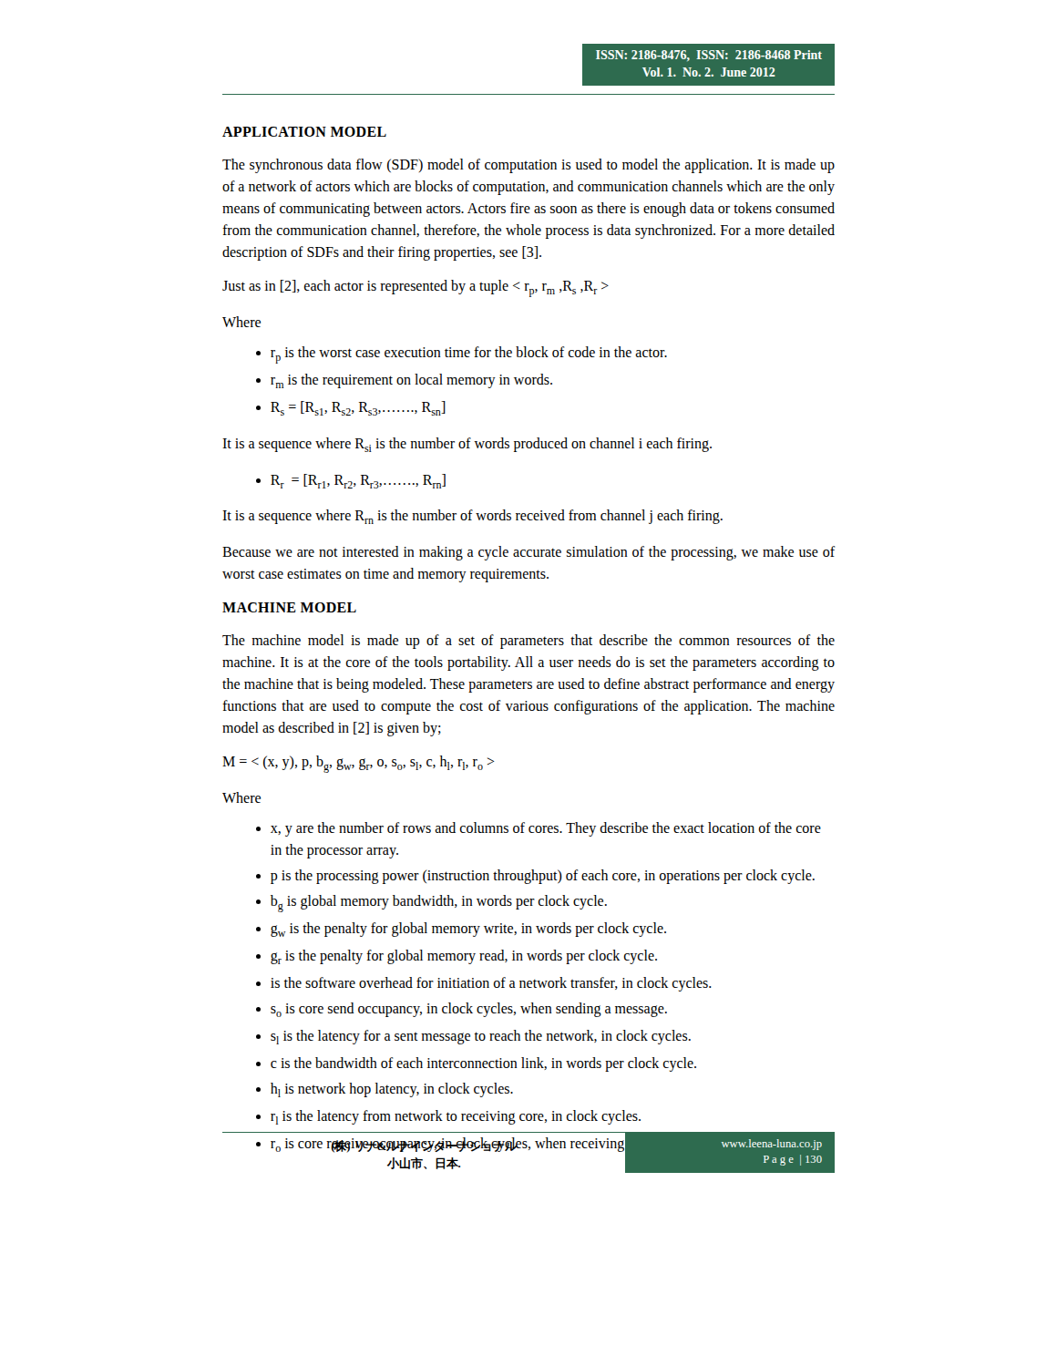ISSN: 2186-8476, ISSN: 2186-8468 Print
Vol. 1. No. 2. June 2012
APPLICATION MODEL
The synchronous data flow (SDF) model of computation is used to model the application. It is made up of a network of actors which are blocks of computation, and communication channels which are the only means of communicating between actors. Actors fire as soon as there is enough data or tokens consumed from the communication channel, therefore, the whole process is data synchronized. For a more detailed description of SDFs and their firing properties, see [3].
Just as in [2], each actor is represented by a tuple < rp, rm ,Rs ,Rr >
Where
rp is the worst case execution time for the block of code in the actor.
rm is the requirement on local memory in words.
Rs = [Rs1, Rs2, Rs3,……., Rsn]
It is a sequence where Rsi is the number of words produced on channel i each firing.
Rr = [Rr1, Rr2, Rr3,……., Rrn]
It is a sequence where Rrn is the number of words received from channel j each firing.
Because we are not interested in making a cycle accurate simulation of the processing, we make use of worst case estimates on time and memory requirements.
MACHINE MODEL
The machine model is made up of a set of parameters that describe the common resources of the machine. It is at the core of the tools portability. All a user needs do is set the parameters according to the machine that is being modeled. These parameters are used to define abstract performance and energy functions that are used to compute the cost of various configurations of the application. The machine model as described in [2] is given by;
M = < (x, y), p, bg, gw, gr, o, so, sl, c, hl, rl, ro >
Where
x, y are the number of rows and columns of cores. They describe the exact location of the core in the processor array.
p is the processing power (instruction throughput) of each core, in operations per clock cycle.
bg is global memory bandwidth, in words per clock cycle.
gw is the penalty for global memory write, in words per clock cycle.
gr is the penalty for global memory read, in words per clock cycle.
is the software overhead for initiation of a network transfer, in clock cycles.
so is core send occupancy, in clock cycles, when sending a message.
sl is the latency for a sent message to reach the network, in clock cycles.
c is the bandwidth of each interconnection link, in words per clock cycle.
hl is network hop latency, in clock cycles.
rl is the latency from network to receiving core, in clock cycles.
ro is core receive occupancy, in clock cycles, when receiving a message.
(株) リナ&ルナインターナショナル
小山市、日本.
www.leena-luna.co.jp
P a g e | 130